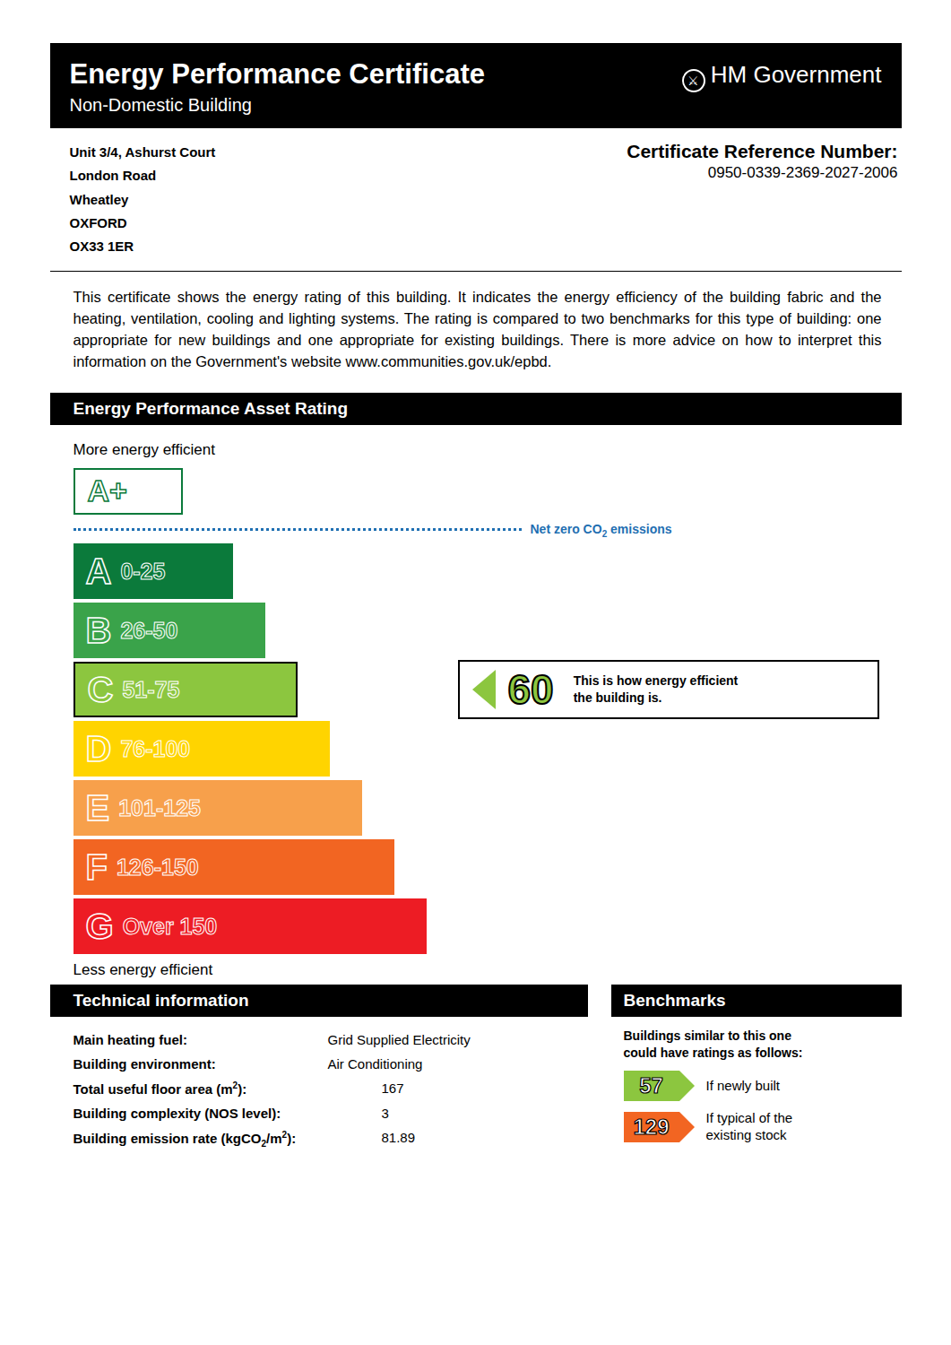Energy Performance Certificate
Non-Domestic Building
⚔HM Government
Unit 3/4, Ashurst Court
London Road
Wheatley
OXFORD
OX33 1ER
Certificate Reference Number:
0950-0339-2369-2027-2006
This certificate shows the energy rating of this building. It indicates the energy efficiency of the building fabric and the heating, ventilation, cooling and lighting systems. The rating is compared to two benchmarks for this type of building: one appropriate for new buildings and one appropriate for existing buildings. There is more advice on how to interpret this information on the Government's website www.communities.gov.uk/epbd.
Energy Performance Asset Rating
More energy efficient
A+
Net zero CO2 emissions
A 0-25
B 26-50
C 51-75
D 76-100
E 101-125
F 126-150
GOver 150
Less energy efficient
60
This is how energy efficient
the building is.
Technical information
| Main heating fuel: | Grid Supplied Electricity |
| Building environment: | Air Conditioning |
| Total useful floor area (m 2 ): | 167 |
| Building complexity (NOS level): | 3 |
| Building emission rate (kgCO 2 /m 2 ): | 81.89 |
Benchmarks
Buildings similar to this one
could have ratings as follows:
57
If newly built
129
If typical of the
existing stock